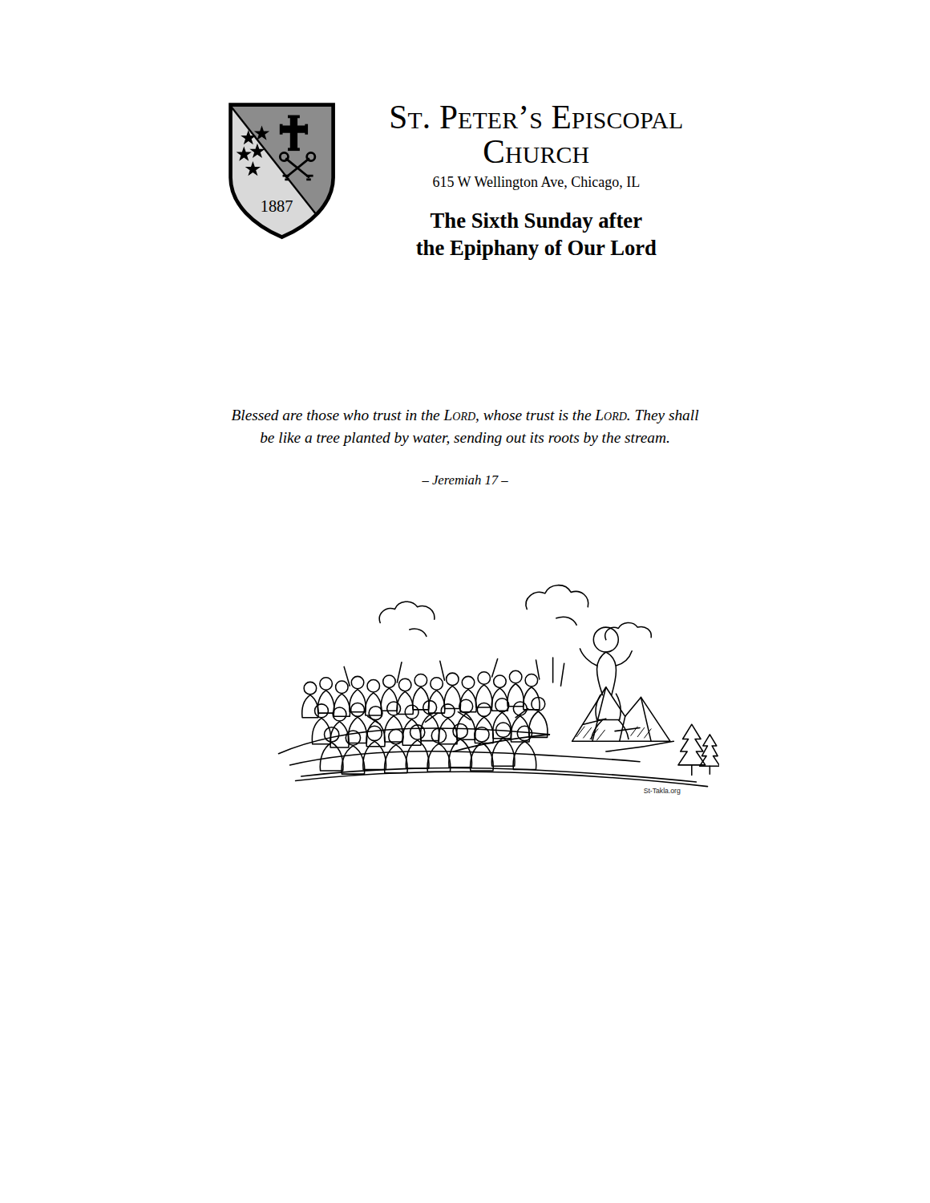1887
ST. PETER’S EPISCOPAL CHURCH
615 W Wellington Ave, Chicago, IL
The Sixth Sunday after
the Epiphany of Our Lord
Blessed are those who trust in the Lord, whose trust is the Lord. They shall be like a tree planted by water, sending out its roots by the stream.
– Jeremiah 17 –
St-Takla.org